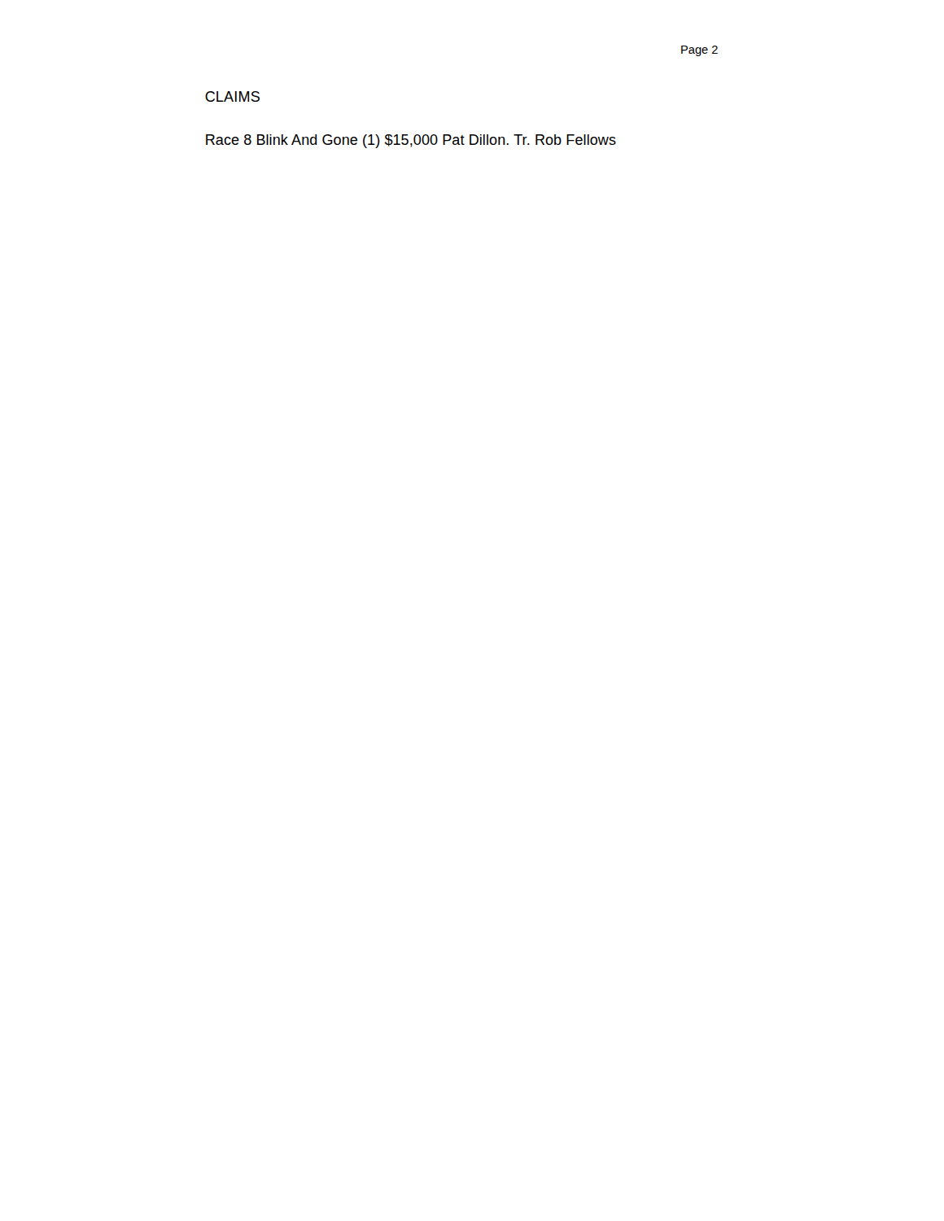Page 2
CLAIMS
Race 8 Blink And Gone (1) $15,000 Pat Dillon. Tr. Rob Fellows